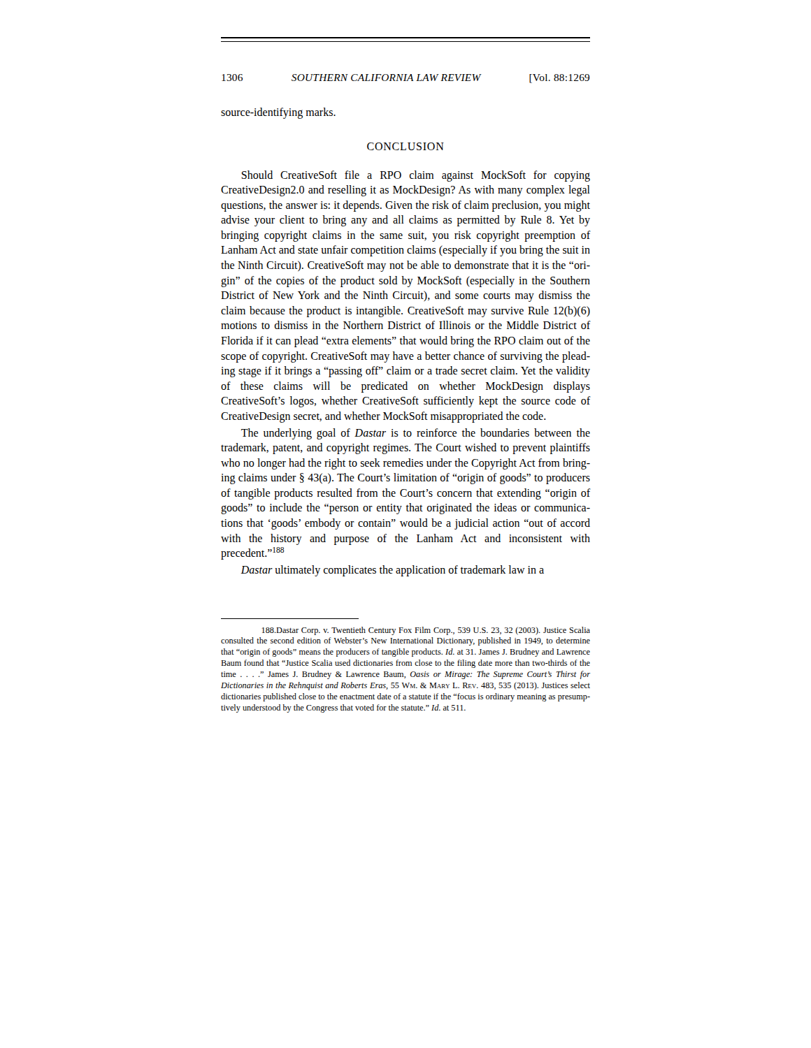1306 SOUTHERN CALIFORNIA LAW REVIEW [Vol. 88:1269
source-identifying marks.
CONCLUSION
Should CreativeSoft file a RPO claim against MockSoft for copying CreativeDesign2.0 and reselling it as MockDesign? As with many complex legal questions, the answer is: it depends. Given the risk of claim preclusion, you might advise your client to bring any and all claims as permitted by Rule 8. Yet by bringing copyright claims in the same suit, you risk copyright preemption of Lanham Act and state unfair competition claims (especially if you bring the suit in the Ninth Circuit). CreativeSoft may not be able to demonstrate that it is the “origin” of the copies of the product sold by MockSoft (especially in the Southern District of New York and the Ninth Circuit), and some courts may dismiss the claim because the product is intangible. CreativeSoft may survive Rule 12(b)(6) motions to dismiss in the Northern District of Illinois or the Middle District of Florida if it can plead “extra elements” that would bring the RPO claim out of the scope of copyright. CreativeSoft may have a better chance of surviving the pleading stage if it brings a “passing off” claim or a trade secret claim. Yet the validity of these claims will be predicated on whether MockDesign displays CreativeSoft’s logos, whether CreativeSoft sufficiently kept the source code of CreativeDesign secret, and whether MockSoft misappropriated the code.
The underlying goal of Dastar is to reinforce the boundaries between the trademark, patent, and copyright regimes. The Court wished to prevent plaintiffs who no longer had the right to seek remedies under the Copyright Act from bringing claims under § 43(a). The Court’s limitation of “origin of goods” to producers of tangible products resulted from the Court’s concern that extending “origin of goods” to include the “person or entity that originated the ideas or communications that ‘goods’ embody or contain” would be a judicial action “out of accord with the history and purpose of the Lanham Act and inconsistent with precedent.”188
Dastar ultimately complicates the application of trademark law in a
188. Dastar Corp. v. Twentieth Century Fox Film Corp., 539 U.S. 23, 32 (2003). Justice Scalia consulted the second edition of Webster’s New International Dictionary, published in 1949, to determine that “origin of goods” means the producers of tangible products. Id. at 31. James J. Brudney and Lawrence Baum found that “Justice Scalia used dictionaries from close to the filing date more than two-thirds of the time . . . .” James J. Brudney & Lawrence Baum, Oasis or Mirage: The Supreme Court’s Thirst for Dictionaries in the Rehnquist and Roberts Eras, 55 Wm. & Mary L. Rev. 483, 535 (2013). Justices select dictionaries published close to the enactment date of a statute if the “focus is ordinary meaning as presumptively understood by the Congress that voted for the statute.” Id. at 511.